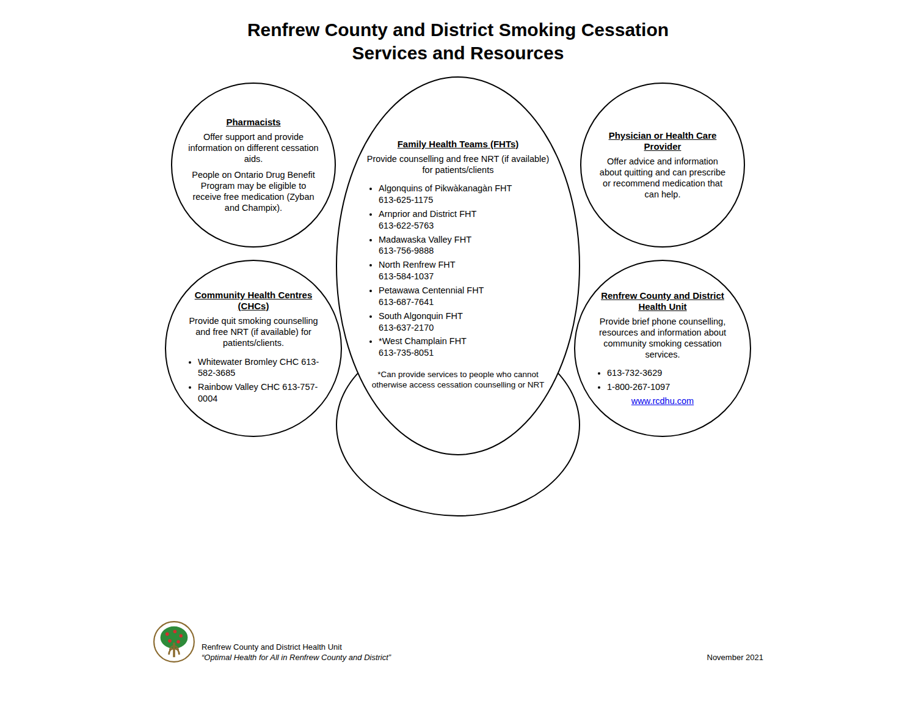Renfrew County and District Smoking Cessation
Services and Resources
Family Health Teams (FHTs)
Provide counselling and free NRT (if available) for patients/clients
Algonquins of Pikwàkanagàn FHT
613-625-1175
Arnprior and District FHT
613-622-5763
Madawaska Valley FHT
613-756-9888
North Renfrew FHT
613-584-1037
Petawawa Centennial FHT
613-687-7641
South Algonquin FHT
613-637-2170
*West Champlain FHT
613-735-8051
*Can provide services to people who cannot otherwise access cessation counselling or NRT
Pharmacists
Offer support and provide information on different cessation aids.
People on Ontario Drug Benefit Program may be eligible to receive free medication (Zyban and Champix).
Physician or Health Care Provider
Offer advice and information about quitting and can prescribe or recommend medication that can help.
Community Health Centres (CHCs)
Provide quit smoking counselling and free NRT (if available) for patients/clients.
Whitewater Bromley CHC 613-582-3685
Rainbow Valley CHC 613-757-0004
Renfrew County and District Health Unit
Provide brief phone counselling, resources and information about community smoking cessation services.
613-732-3629
1-800-267-1097
www.rcdhu.com
Renfrew County and District Health Unit
“Optimal Health for All in Renfrew County and District”
November 2021